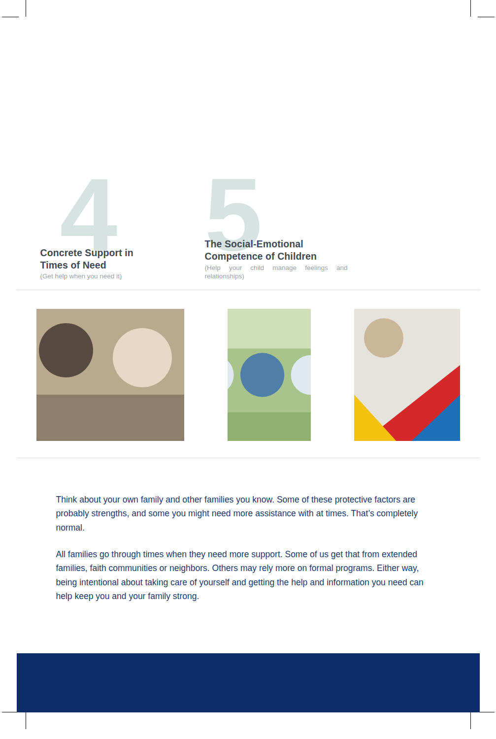4
Concrete Support in
Times of Need
(Get help when you need it)
5
The Social-Emotional
Competence of Children
(Help your child manage feelings and relationships)
Think about your own family and other families you know. Some of these protective factors are probably strengths, and some you might need more assistance with at times. That’s completely normal.
All families go through times when they need more support. Some of us get that from extended families, faith communities or neighbors. Others may rely more on formal programs. Either way, being intentional about taking care of yourself and getting the help and information you need can help keep you and your family strong.